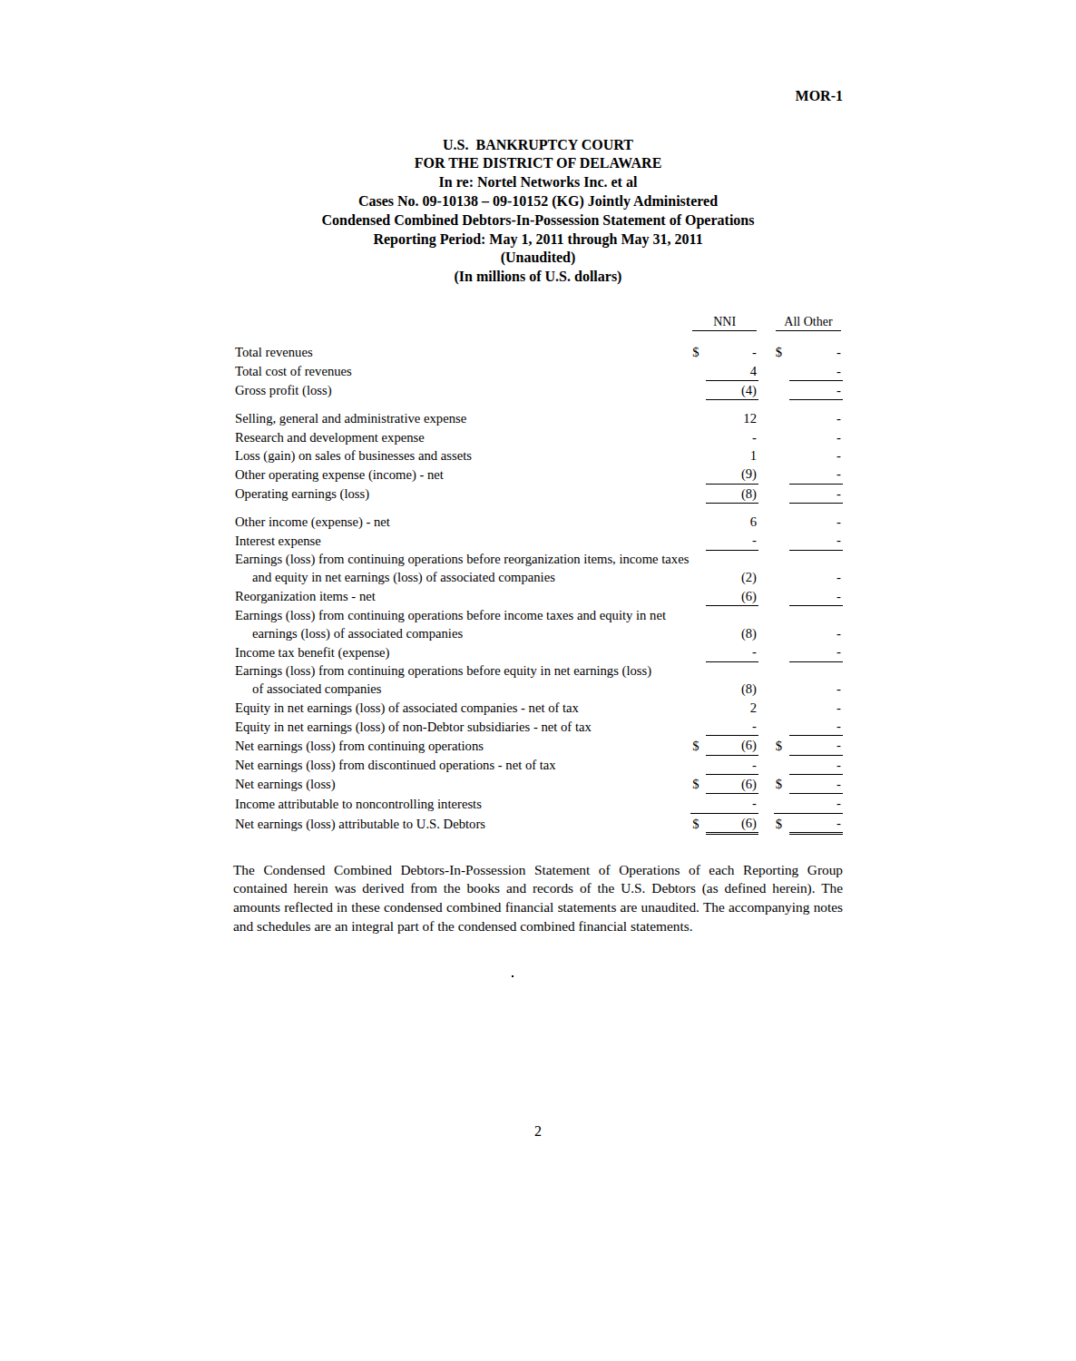MOR-1
U.S. BANKRUPTCY COURT
FOR THE DISTRICT OF DELAWARE
In re: Nortel Networks Inc. et al
Cases No. 09-10138 – 09-10152 (KG) Jointly Administered
Condensed Combined Debtors-In-Possession Statement of Operations
Reporting Period: May 1, 2011 through May 31, 2011
(Unaudited)
(In millions of U.S. dollars)
| | NNI | | All Other |
| Total revenues | $ | - | | $ | - |
| Total cost of revenues | | 4 | | | - |
| Gross profit (loss) | | (4) | | | - |
| Selling, general and administrative expense | | 12 | | | - |
| Research and development expense | | - | | | - |
| Loss (gain) on sales of businesses and assets | | 1 | | | - |
| Other operating expense (income) - net | | (9) | | | - |
| Operating earnings (loss) | | (8) | | | - |
| Other income (expense) - net | | 6 | | | - |
| Interest expense | | - | | | - |
| Earnings (loss) from continuing operations before reorganization items, income taxes | | | | | |
| and equity in net earnings (loss) of associated companies | | (2) | | | - |
| Reorganization items - net | | (6) | | | - |
| Earnings (loss) from continuing operations before income taxes and equity in net | | | | | |
| earnings (loss) of associated companies | | (8) | | | - |
| Income tax benefit (expense) | | - | | | - |
| Earnings (loss) from continuing operations before equity in net earnings (loss) | | | | | |
| of associated companies | | (8) | | | - |
| Equity in net earnings (loss) of associated companies - net of tax | | 2 | | | - |
| Equity in net earnings (loss) of non-Debtor subsidiaries - net of tax | | - | | | - |
| Net earnings (loss) from continuing operations | $ | (6) | | $ | - |
| Net earnings (loss) from discontinued operations - net of tax | | - | | | - |
| Net earnings (loss) | $ | (6) | | $ | - |
| Income attributable to noncontrolling interests | | - | | | - |
| Net earnings (loss) attributable to U.S. Debtors | $ | (6) | | $ | - |
The Condensed Combined Debtors-In-Possession Statement of Operations of each Reporting Group contained herein was derived from the books and records of the U.S. Debtors (as defined herein). The amounts reflected in these condensed combined financial statements are unaudited. The accompanying notes and schedules are an integral part of the condensed combined financial statements.
2